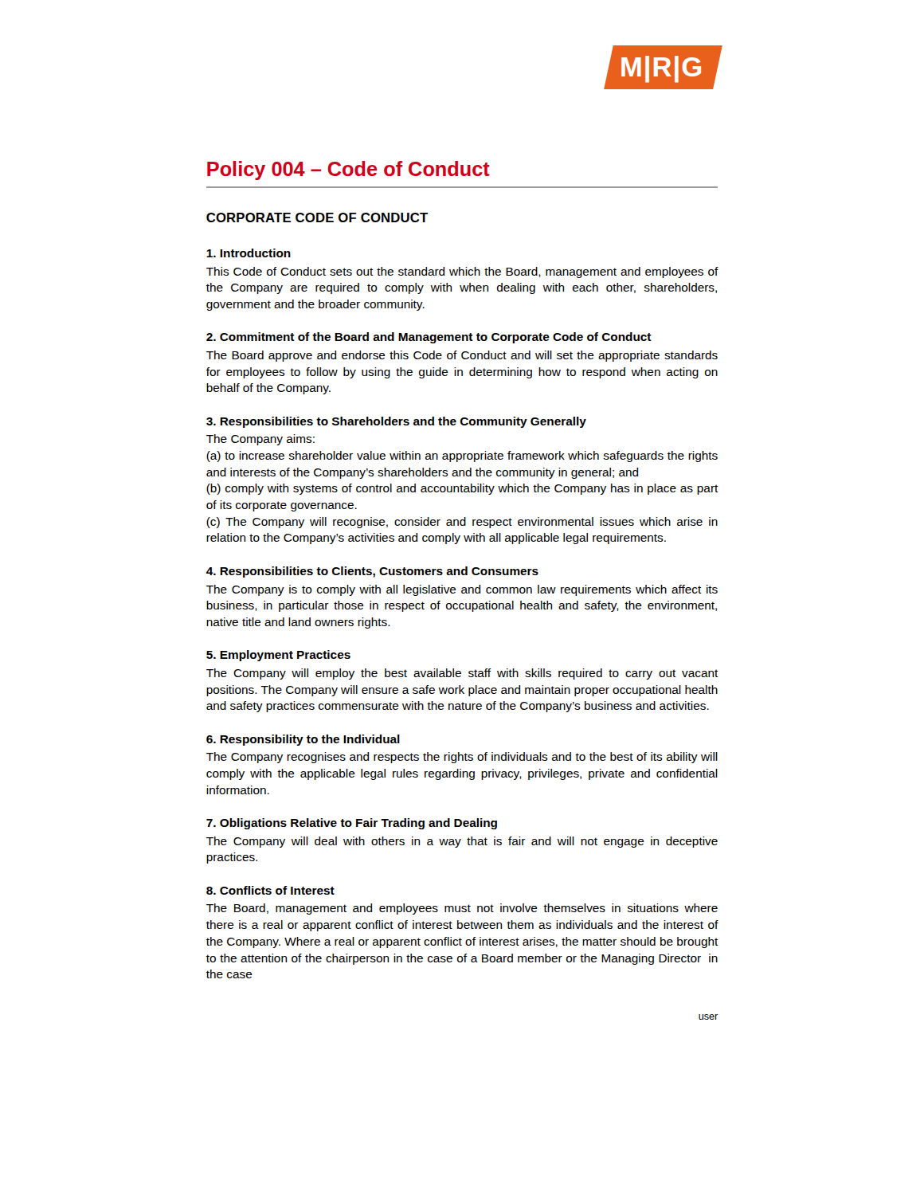M|R|G
Policy 004 – Code of Conduct
CORPORATE CODE OF CONDUCT
1. Introduction
This Code of Conduct sets out the standard which the Board, management and employees of the Company are required to comply with when dealing with each other, shareholders, government and the broader community.
2. Commitment of the Board and Management to Corporate Code of Conduct
The Board approve and endorse this Code of Conduct and will set the appropriate standards for employees to follow by using the guide in determining how to respond when acting on behalf of the Company.
3. Responsibilities to Shareholders and the Community Generally
The Company aims:
(a) to increase shareholder value within an appropriate framework which safeguards the rights and interests of the Company’s shareholders and the community in general; and
(b) comply with systems of control and accountability which the Company has in place as part of its corporate governance.
(c) The Company will recognise, consider and respect environmental issues which arise in relation to the Company’s activities and comply with all applicable legal requirements.
4. Responsibilities to Clients, Customers and Consumers
The Company is to comply with all legislative and common law requirements which affect its business, in particular those in respect of occupational health and safety, the environment, native title and land owners rights.
5. Employment Practices
The Company will employ the best available staff with skills required to carry out vacant positions. The Company will ensure a safe work place and maintain proper occupational health and safety practices commensurate with the nature of the Company’s business and activities.
6. Responsibility to the Individual
The Company recognises and respects the rights of individuals and to the best of its ability will comply with the applicable legal rules regarding privacy, privileges, private and confidential information.
7. Obligations Relative to Fair Trading and Dealing
The Company will deal with others in a way that is fair and will not engage in deceptive practices.
8. Conflicts of Interest
The Board, management and employees must not involve themselves in situations where there is a real or apparent conflict of interest between them as individuals and the interest of the Company. Where a real or apparent conflict of interest arises, the matter should be brought to the attention of the chairperson in the case of a Board member or the Managing Director in the case
user